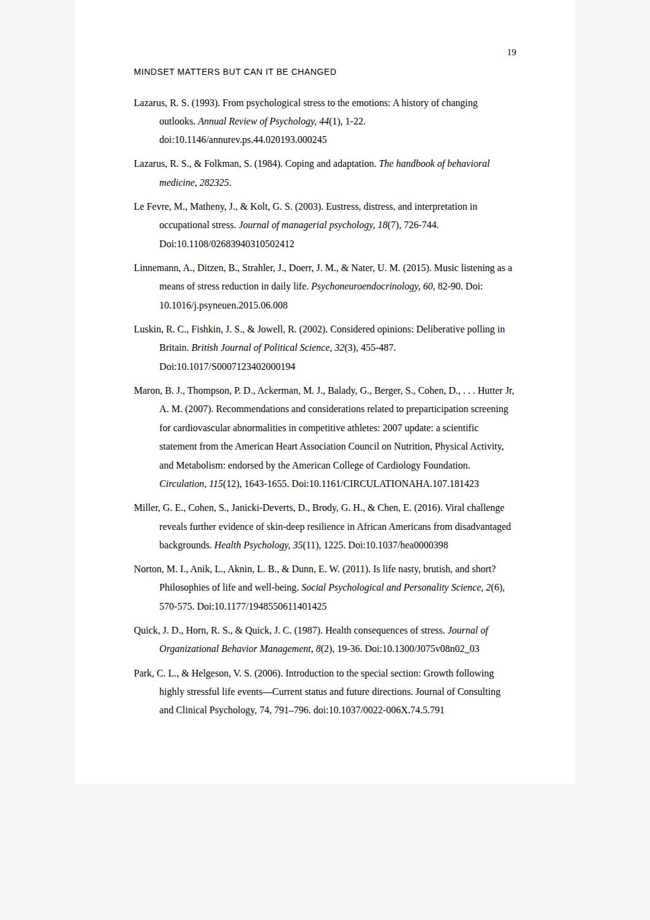19
MINDSET MATTERS BUT CAN IT BE CHANGED
Lazarus, R. S. (1993). From psychological stress to the emotions: A history of changing outlooks. Annual Review of Psychology, 44(1), 1-22. doi:10.1146/annurev.ps.44.020193.000245
Lazarus, R. S., & Folkman, S. (1984). Coping and adaptation. The handbook of behavioral medicine, 282325.
Le Fevre, M., Matheny, J., & Kolt, G. S. (2003). Eustress, distress, and interpretation in occupational stress. Journal of managerial psychology, 18(7), 726-744. Doi:10.1108/02683940310502412
Linnemann, A., Ditzen, B., Strahler, J., Doerr, J. M., & Nater, U. M. (2015). Music listening as a means of stress reduction in daily life. Psychoneuroendocrinology, 60, 82-90. Doi: 10.1016/j.psyneuen.2015.06.008
Luskin, R. C., Fishkin, J. S., & Jowell, R. (2002). Considered opinions: Deliberative polling in Britain. British Journal of Political Science, 32(3), 455-487. Doi:10.1017/S0007123402000194
Maron, B. J., Thompson, P. D., Ackerman, M. J., Balady, G., Berger, S., Cohen, D., . . . Hutter Jr, A. M. (2007). Recommendations and considerations related to preparticipation screening for cardiovascular abnormalities in competitive athletes: 2007 update: a scientific statement from the American Heart Association Council on Nutrition, Physical Activity, and Metabolism: endorsed by the American College of Cardiology Foundation. Circulation, 115(12), 1643-1655. Doi:10.1161/CIRCULATIONAHA.107.181423
Miller, G. E., Cohen, S., Janicki-Deverts, D., Brody, G. H., & Chen, E. (2016). Viral challenge reveals further evidence of skin-deep resilience in African Americans from disadvantaged backgrounds. Health Psychology, 35(11), 1225. Doi:10.1037/hea0000398
Norton, M. I., Anik, L., Aknin, L. B., & Dunn, E. W. (2011). Is life nasty, brutish, and short? Philosophies of life and well-being. Social Psychological and Personality Science, 2(6), 570-575. Doi:10.1177/1948550611401425
Quick, J. D., Horn, R. S., & Quick, J. C. (1987). Health consequences of stress. Journal of Organizational Behavior Management, 8(2), 19-36. Doi:10.1300/J075v08n02_03
Park, C. L., & Helgeson, V. S. (2006). Introduction to the special section: Growth following highly stressful life events—Current status and future directions. Journal of Consulting and Clinical Psychology, 74, 791–796. doi:10.1037/0022-006X.74.5.791